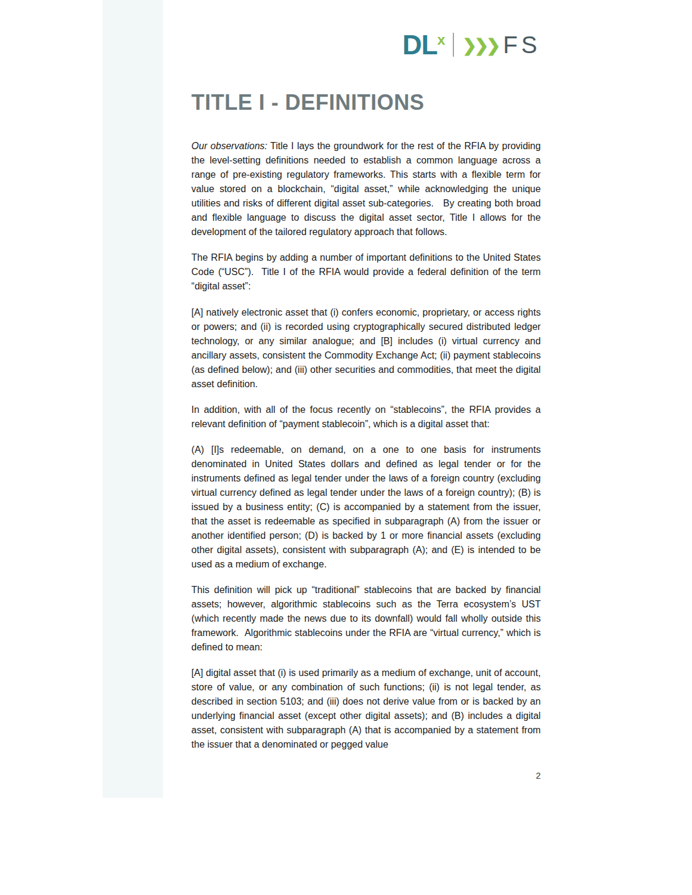DLx ❯❯❯FS
TITLE I - DEFINITIONS
Our observations: Title I lays the groundwork for the rest of the RFIA by providing the level-setting definitions needed to establish a common language across a range of pre-existing regulatory frameworks. This starts with a flexible term for value stored on a blockchain, “digital asset,” while acknowledging the unique utilities and risks of different digital asset sub-categories. By creating both broad and flexible language to discuss the digital asset sector, Title I allows for the development of the tailored regulatory approach that follows.
The RFIA begins by adding a number of important definitions to the United States Code (“USC”). Title I of the RFIA would provide a federal definition of the term “digital asset”:
[A] natively electronic asset that (i) confers economic, proprietary, or access rights or powers; and (ii) is recorded using cryptographically secured distributed ledger technology, or any similar analogue; and [B] includes (i) virtual currency and ancillary assets, consistent the Commodity Exchange Act; (ii) payment stablecoins (as defined below); and (iii) other securities and commodities, that meet the digital asset definition.
In addition, with all of the focus recently on “stablecoins”, the RFIA provides a relevant definition of “payment stablecoin”, which is a digital asset that:
(A) [I]s redeemable, on demand, on a one to one basis for instruments denominated in United States dollars and defined as legal tender or for the instruments defined as legal tender under the laws of a foreign country (excluding virtual currency defined as legal tender under the laws of a foreign country); (B) is issued by a business entity; (C) is accompanied by a statement from the issuer, that the asset is redeemable as specified in subparagraph (A) from the issuer or another identified person; (D) is backed by 1 or more financial assets (excluding other digital assets), consistent with subparagraph (A); and (E) is intended to be used as a medium of exchange.
This definition will pick up “traditional” stablecoins that are backed by financial assets; however, algorithmic stablecoins such as the Terra ecosystem’s UST (which recently made the news due to its downfall) would fall wholly outside this framework. Algorithmic stablecoins under the RFIA are “virtual currency,” which is defined to mean:
[A] digital asset that (i) is used primarily as a medium of exchange, unit of account, store of value, or any combination of such functions; (ii) is not legal tender, as described in section 5103; and (iii) does not derive value from or is backed by an underlying financial asset (except other digital assets); and (B) includes a digital asset, consistent with subparagraph (A) that is accompanied by a statement from the issuer that a denominated or pegged value
2